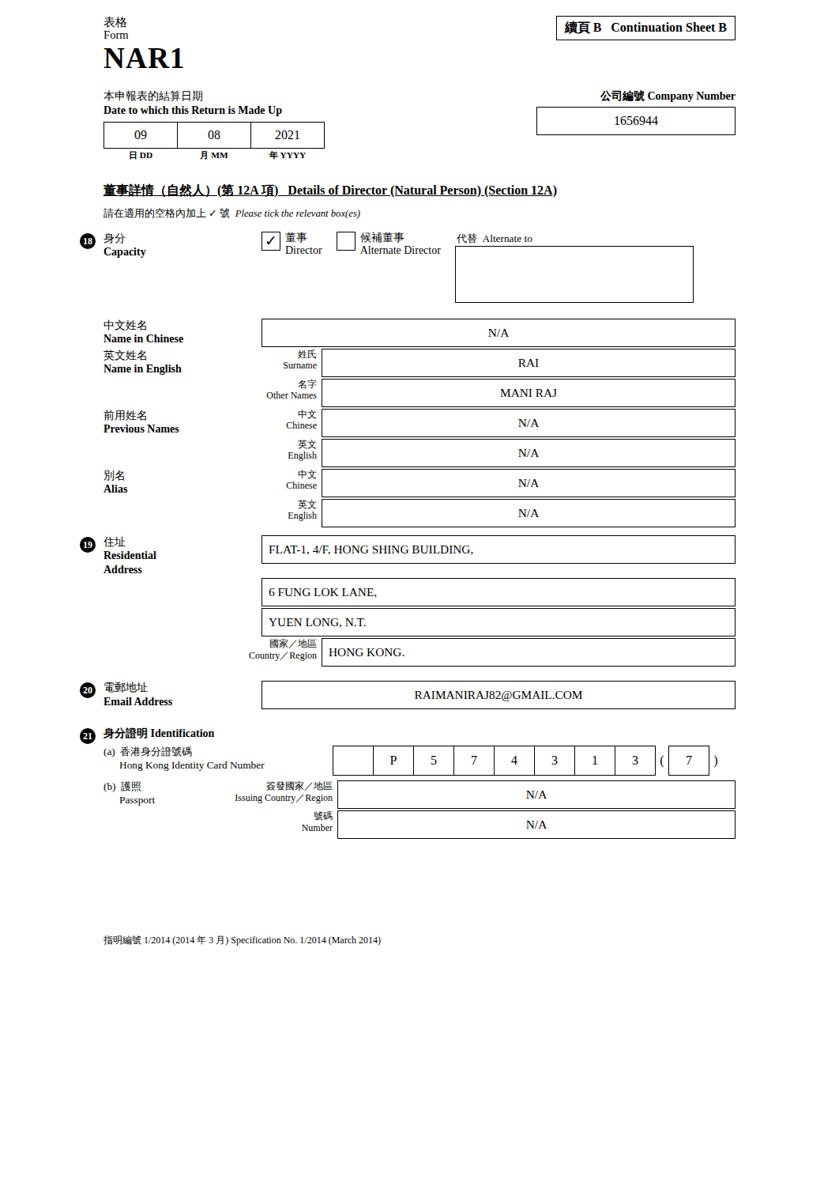表格
Form
NAR1
續頁 B Continuation Sheet B
本申報表的結算日期
Date to which this Return is Made Up
| 09 | 08 | 2021 |
| 日 DD | 月 MM | 年 YYYY |
公司編號 Company Number
1656944
董事詳情（自然人）(第 12A 項) Details of Director (Natural Person) (Section 12A)
請在適用的空格內加上 ✓ 號 Please tick the relevant box(es)
18
身分
Capacity
✓
董事
Director
候補董事
Alternate Director
代替 Alternate to
中文姓名
Name in Chinese
N/A
英文姓名
Name in English
姓氏
Surname
RAI
名字
Other Names
MANI RAJ
前用姓名
Previous Names
中文
Chinese
N/A
英文
English
N/A
別名
Alias
中文
Chinese
N/A
英文
English
N/A
19
住址
Residential
Address
FLAT-1, 4/F, HONG SHING BUILDING,
6 FUNG LOK LANE,
YUEN LONG, N.T.
國家／地區
Country／Region
HONG KONG.
20
電郵地址
Email Address
RAIMANIRAJ82@GMAIL.COM
21
身分證明 Identification
(a) 香港身分證號碼
Hong Kong Identity Card Number
| | P | 5 | 7 | 4 | 3 | 1 | 3 | ( | 7 | ) |
(b) 護照
Passport
簽發國家／地區
Issuing Country／Region
N/A
號碼
Number
N/A
指明編號 1/2014 (2014 年 3 月) Specification No. 1/2014 (March 2014)